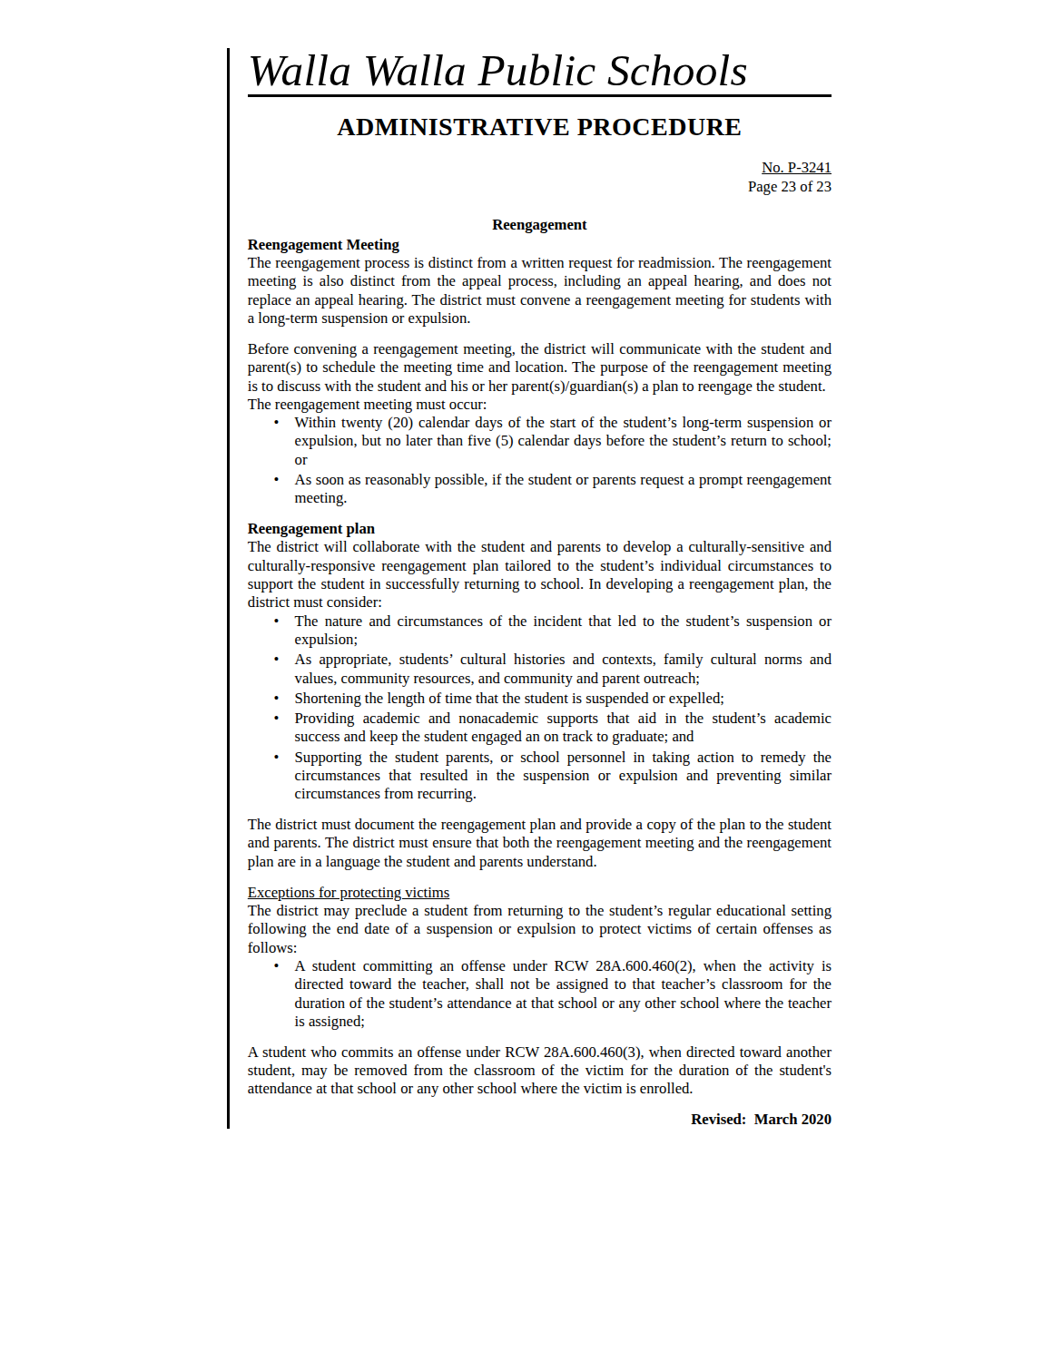Walla Walla Public Schools
ADMINISTRATIVE PROCEDURE
No. P-3241
Page 23 of 23
Reengagement
Reengagement Meeting
The reengagement process is distinct from a written request for readmission. The reengagement meeting is also distinct from the appeal process, including an appeal hearing, and does not replace an appeal hearing. The district must convene a reengagement meeting for students with a long-term suspension or expulsion.
Before convening a reengagement meeting, the district will communicate with the student and parent(s) to schedule the meeting time and location. The purpose of the reengagement meeting is to discuss with the student and his or her parent(s)/guardian(s) a plan to reengage the student.
The reengagement meeting must occur:
Within twenty (20) calendar days of the start of the student’s long-term suspension or expulsion, but no later than five (5) calendar days before the student’s return to school; or
As soon as reasonably possible, if the student or parents request a prompt reengagement meeting.
Reengagement plan
The district will collaborate with the student and parents to develop a culturally-sensitive and culturally-responsive reengagement plan tailored to the student’s individual circumstances to support the student in successfully returning to school. In developing a reengagement plan, the district must consider:
The nature and circumstances of the incident that led to the student’s suspension or expulsion;
As appropriate, students’ cultural histories and contexts, family cultural norms and values, community resources, and community and parent outreach;
Shortening the length of time that the student is suspended or expelled;
Providing academic and nonacademic supports that aid in the student’s academic success and keep the student engaged an on track to graduate; and
Supporting the student parents, or school personnel in taking action to remedy the circumstances that resulted in the suspension or expulsion and preventing similar circumstances from recurring.
The district must document the reengagement plan and provide a copy of the plan to the student and parents. The district must ensure that both the reengagement meeting and the reengagement plan are in a language the student and parents understand.
Exceptions for protecting victims
The district may preclude a student from returning to the student’s regular educational setting following the end date of a suspension or expulsion to protect victims of certain offenses as follows:
A student committing an offense under RCW 28A.600.460(2), when the activity is directed toward the teacher, shall not be assigned to that teacher’s classroom for the duration of the student’s attendance at that school or any other school where the teacher is assigned;
A student who commits an offense under RCW 28A.600.460(3), when directed toward another student, may be removed from the classroom of the victim for the duration of the student's attendance at that school or any other school where the victim is enrolled.
Revised: March 2020